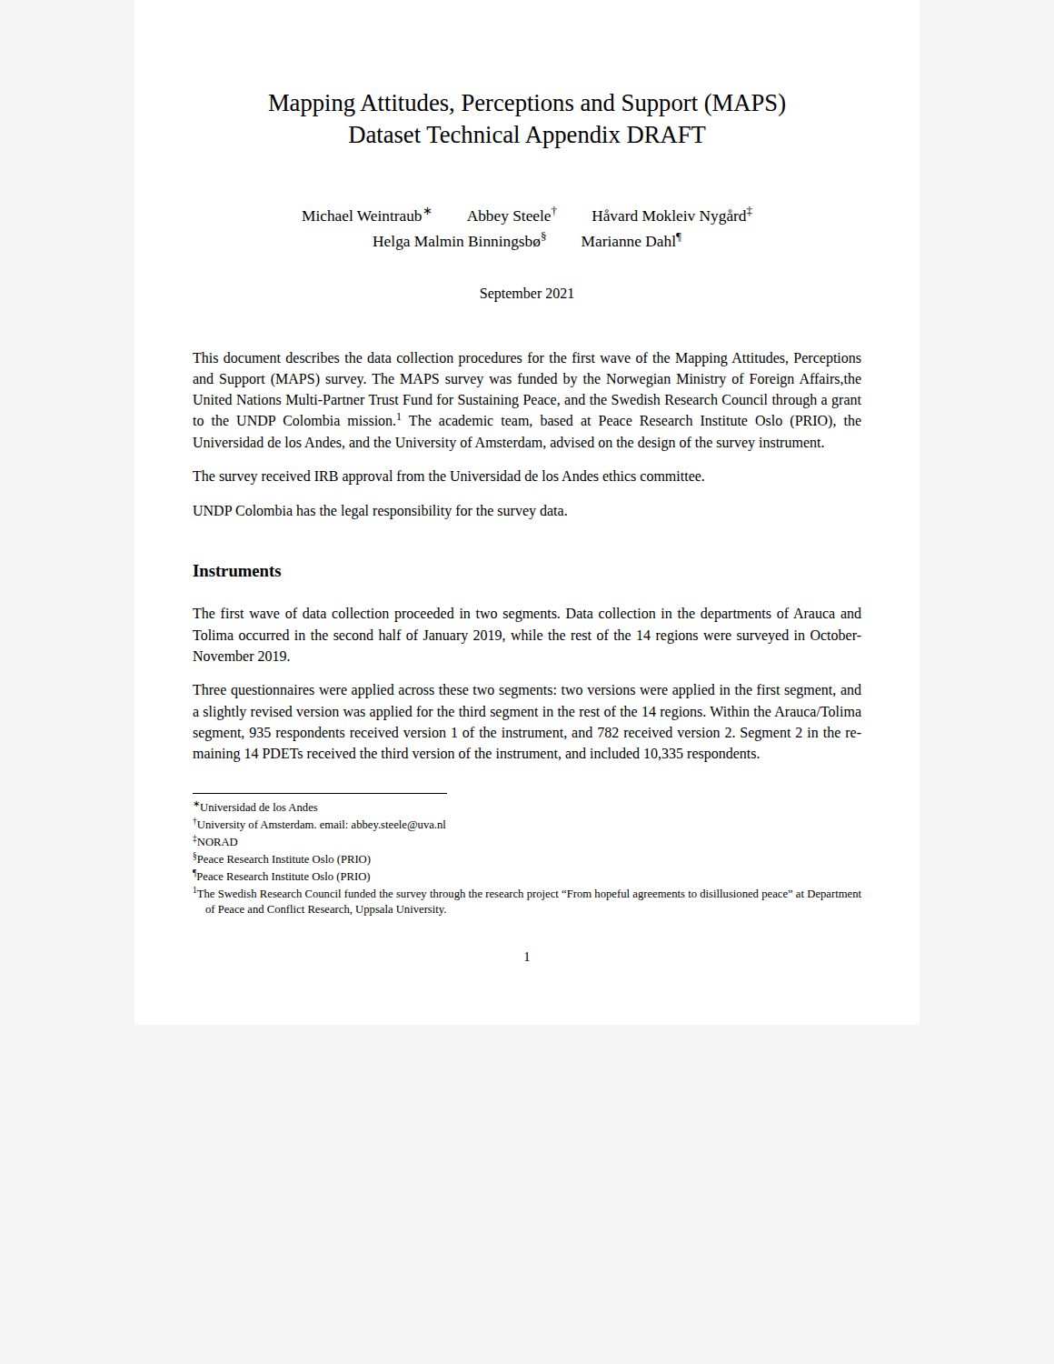Mapping Attitudes, Perceptions and Support (MAPS)
Dataset Technical Appendix DRAFT
Michael Weintraub∗ Abbey Steele† Håvard Mokleiv Nygård‡ Helga Malmin Binningsbø§ Marianne Dahl¶
September 2021
This document describes the data collection procedures for the first wave of the Mapping Attitudes, Perceptions and Support (MAPS) survey. The MAPS survey was funded by the Norwegian Ministry of Foreign Affairs,the United Nations Multi-Partner Trust Fund for Sustaining Peace, and the Swedish Research Council through a grant to the UNDP Colombia mission.1 The academic team, based at Peace Research Institute Oslo (PRIO), the Universidad de los Andes, and the University of Amsterdam, advised on the design of the survey instrument.
The survey received IRB approval from the Universidad de los Andes ethics committee.
UNDP Colombia has the legal responsibility for the survey data.
Instruments
The first wave of data collection proceeded in two segments. Data collection in the departments of Arauca and Tolima occurred in the second half of January 2019, while the rest of the 14 regions were surveyed in October-November 2019.
Three questionnaires were applied across these two segments: two versions were applied in the first segment, and a slightly revised version was applied for the third segment in the rest of the 14 regions. Within the Arauca/Tolima segment, 935 respondents received version 1 of the instrument, and 782 received version 2. Segment 2 in the remaining 14 PDETs received the third version of the instrument, and included 10,335 respondents.
∗Universidad de los Andes
†University of Amsterdam. email: abbey.steele@uva.nl
‡NORAD
§Peace Research Institute Oslo (PRIO)
¶Peace Research Institute Oslo (PRIO)
1The Swedish Research Council funded the survey through the research project “From hopeful agreements to disillusioned peace” at Department of Peace and Conflict Research, Uppsala University.
1